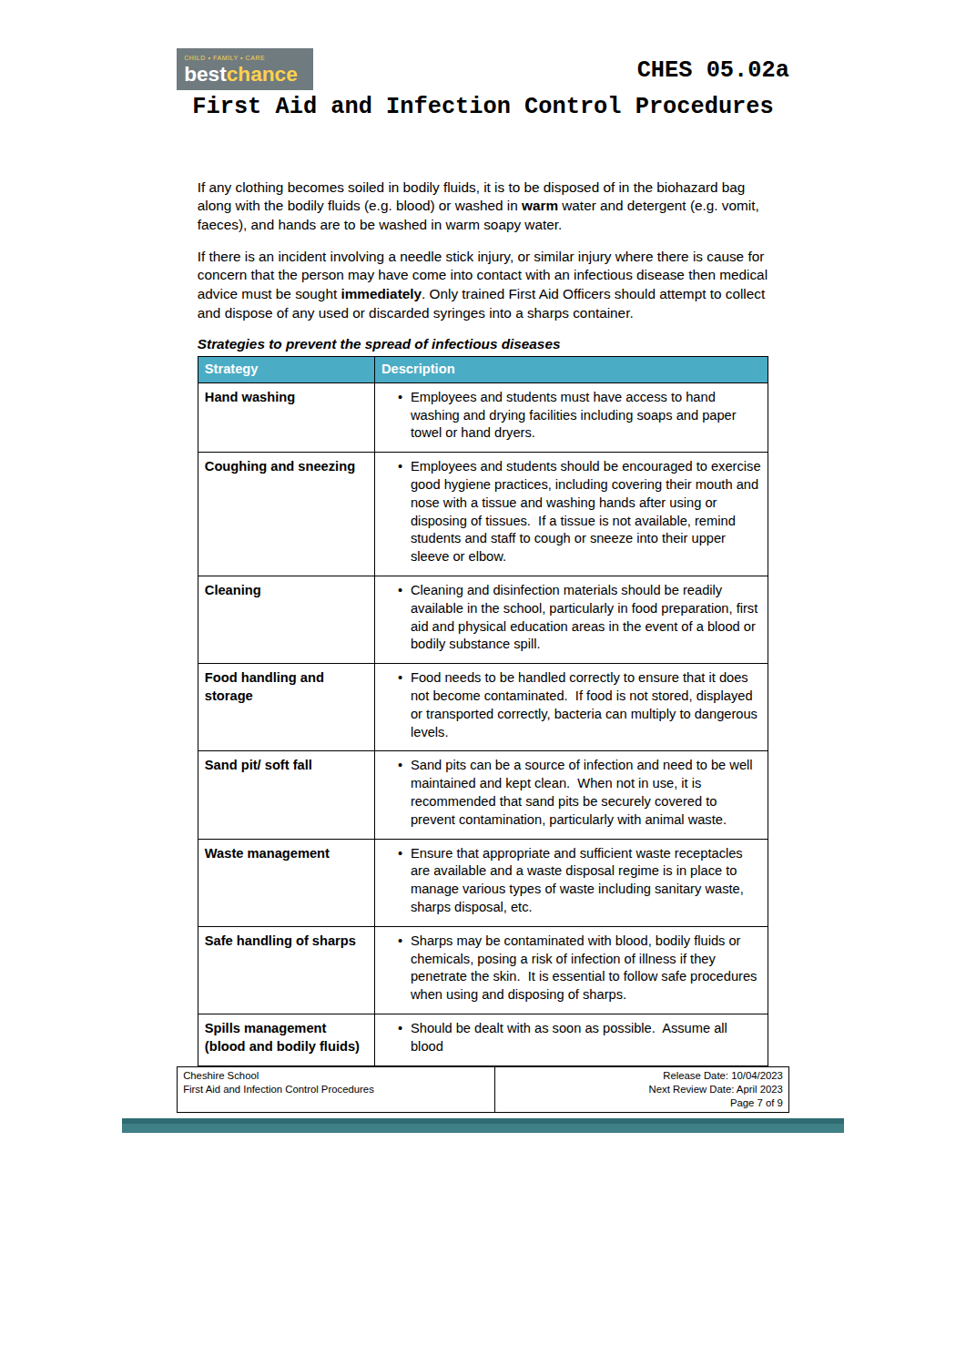Child • Family • Care best chance
CHES 05.02a
First Aid and Infection Control Procedures
If any clothing becomes soiled in bodily fluids, it is to be disposed of in the biohazard bag along with the bodily fluids (e.g. blood) or washed in warm water and detergent (e.g. vomit, faeces), and hands are to be washed in warm soapy water.
If there is an incident involving a needle stick injury, or similar injury where there is cause for concern that the person may have come into contact with an infectious disease then medical advice must be sought immediately. Only trained First Aid Officers should attempt to collect and dispose of any used or discarded syringes into a sharps container.
Strategies to prevent the spread of infectious diseases
| Strategy | Description |
| --- | --- |
| Hand washing | Employees and students must have access to hand washing and drying facilities including soaps and paper towel or hand dryers. |
| Coughing and sneezing | Employees and students should be encouraged to exercise good hygiene practices, including covering their mouth and nose with a tissue and washing hands after using or disposing of tissues. If a tissue is not available, remind students and staff to cough or sneeze into their upper sleeve or elbow. |
| Cleaning | Cleaning and disinfection materials should be readily available in the school, particularly in food preparation, first aid and physical education areas in the event of a blood or bodily substance spill. |
| Food handling and storage | Food needs to be handled correctly to ensure that it does not become contaminated. If food is not stored, displayed or transported correctly, bacteria can multiply to dangerous levels. |
| Sand pit/ soft fall | Sand pits can be a source of infection and need to be well maintained and kept clean. When not in use, it is recommended that sand pits be securely covered to prevent contamination, particularly with animal waste. |
| Waste management | Ensure that appropriate and sufficient waste receptacles are available and a waste disposal regime is in place to manage various types of waste including sanitary waste, sharps disposal, etc. |
| Safe handling of sharps | Sharps may be contaminated with blood, bodily fluids or chemicals, posing a risk of infection of illness if they penetrate the skin. It is essential to follow safe procedures when using and disposing of sharps. |
| Spills management (blood and bodily fluids) | Should be dealt with as soon as possible. Assume all blood |
| Cheshire School First Aid and Infection Control Procedures | Release Date: 10/04/2023 Next Review Date: April 2023 Page 7 of 9 |